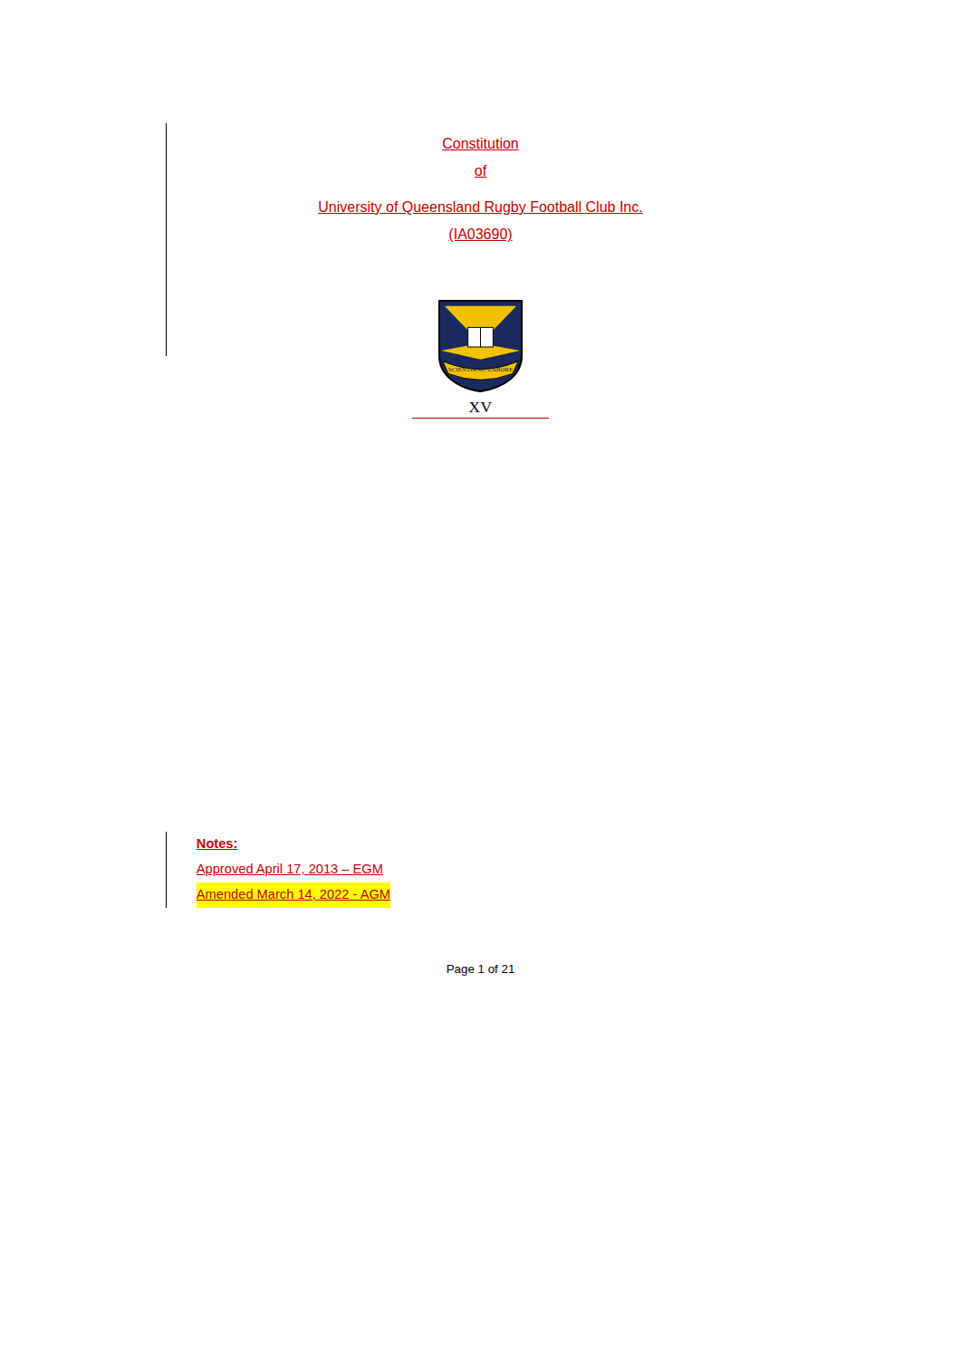Constitution of University of Queensland Rugby Football Club Inc.
(IA03690)
XV
Notes: Approved April 17, 2013 – EGM Amended March 14, 2022 - AGM
Page 1 of 21